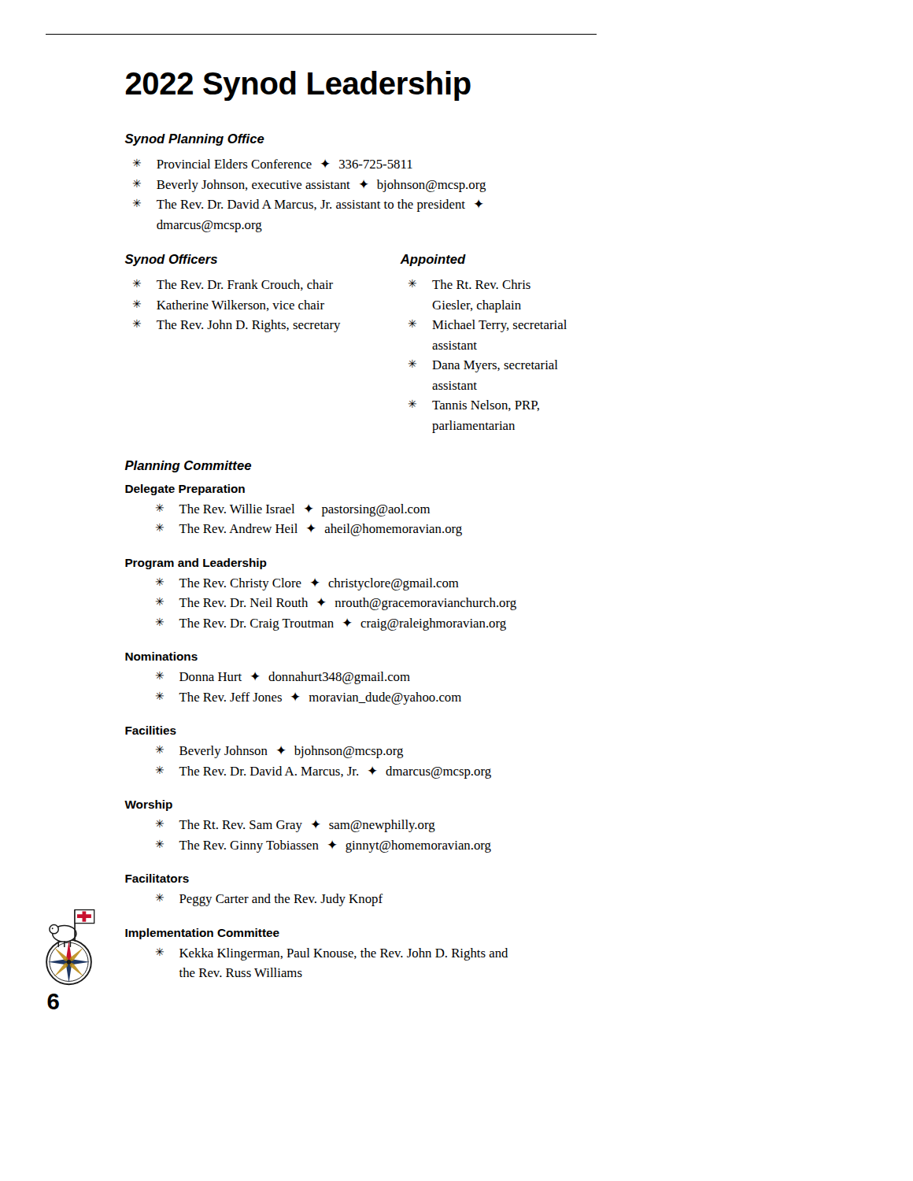2022 Synod Leadership
Synod Planning Office
Provincial Elders Conference ✦ 336-725-5811
Beverly Johnson, executive assistant ✦ bjohnson@mcsp.org
The Rev. Dr. David A Marcus, Jr. assistant to the president ✦ dmarcus@mcsp.org
Synod Officers
The Rev. Dr. Frank Crouch, chair
Katherine Wilkerson, vice chair
The Rev. John D. Rights, secretary
Appointed
The Rt. Rev. Chris Giesler, chaplain
Michael Terry, secretarial assistant
Dana Myers, secretarial assistant
Tannis Nelson, PRP, parliamentarian
Planning Committee
Delegate Preparation
The Rev. Willie Israel ✦ pastorsing@aol.com
The Rev. Andrew Heil ✦ aheil@homemoravian.org
Program and Leadership
The Rev. Christy Clore ✦ christyclore@gmail.com
The Rev. Dr. Neil Routh ✦ nrouth@gracemoravianchurch.org
The Rev. Dr. Craig Troutman ✦ craig@raleighmoravian.org
Nominations
Donna Hurt ✦ donnahurt348@gmail.com
The Rev. Jeff Jones ✦ moravian_dude@yahoo.com
Facilities
Beverly Johnson ✦ bjohnson@mcsp.org
The Rev. Dr. David A. Marcus, Jr. ✦ dmarcus@mcsp.org
Worship
The Rt. Rev. Sam Gray ✦ sam@newphilly.org
The Rev. Ginny Tobiassen ✦ ginnyt@homemoravian.org
Facilitators
Peggy Carter and the Rev. Judy Knopf
Implementation Committee
Kekka Klingerman, Paul Knouse, the Rev. John D. Rights and
the Rev. Russ Williams
6